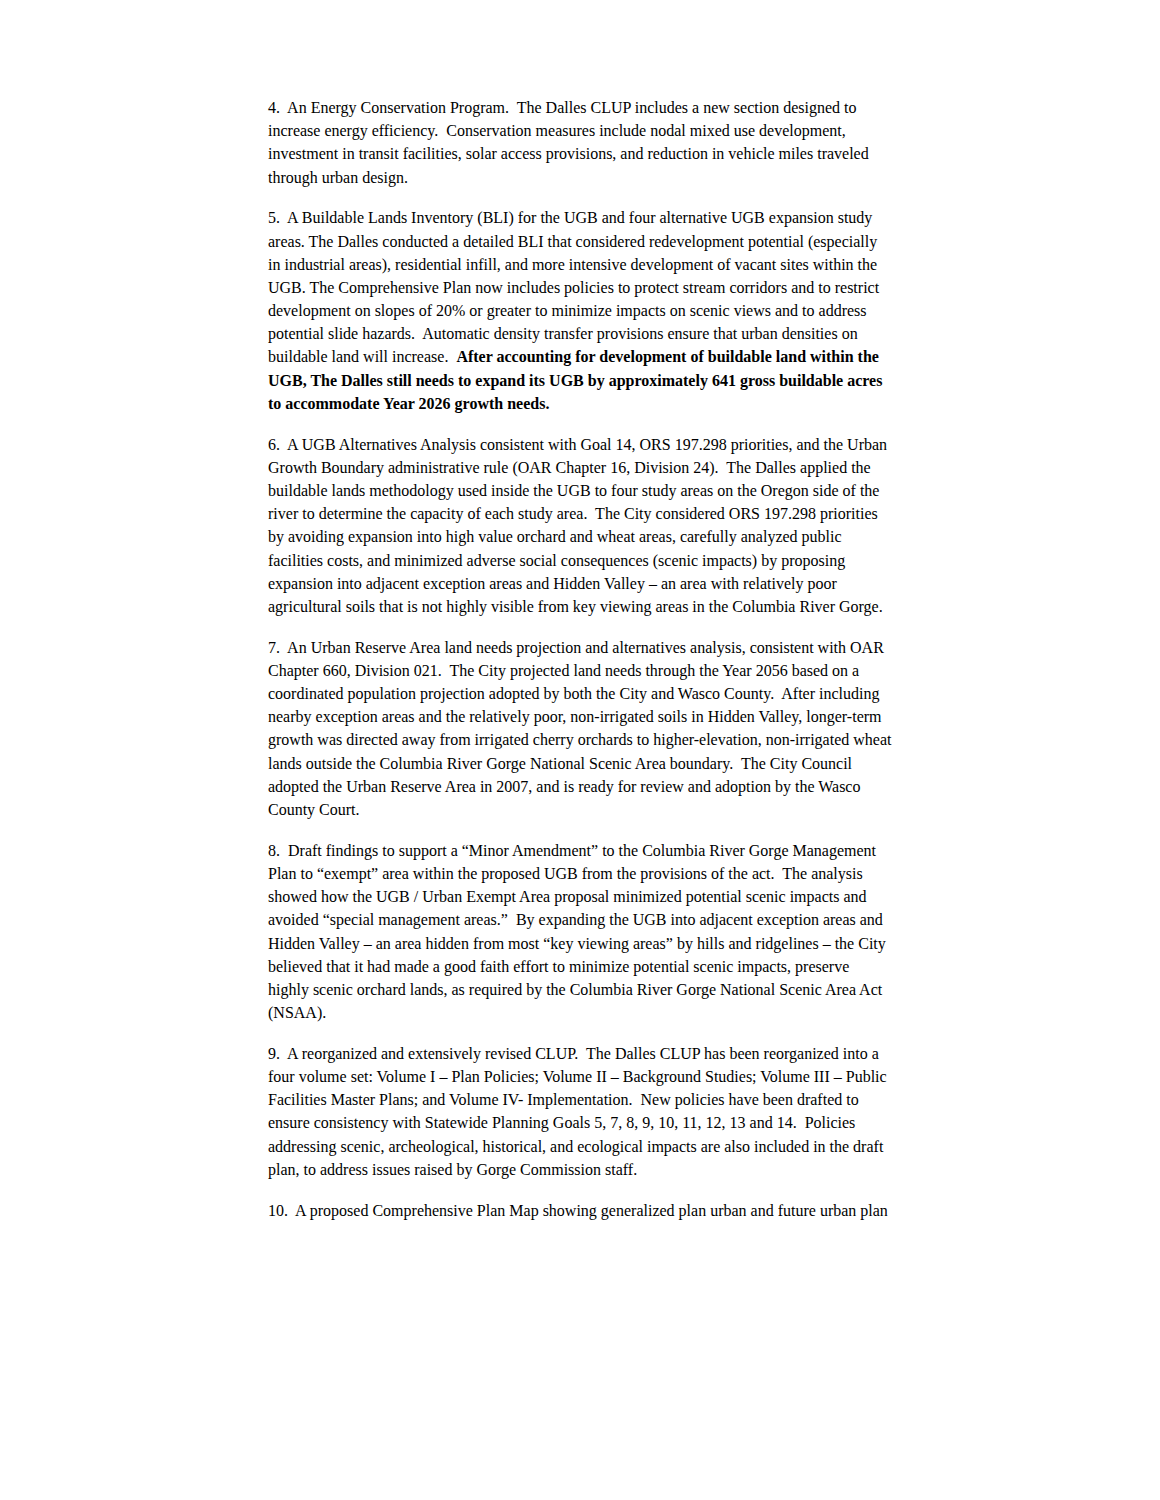4. An Energy Conservation Program. The Dalles CLUP includes a new section designed to increase energy efficiency. Conservation measures include nodal mixed use development, investment in transit facilities, solar access provisions, and reduction in vehicle miles traveled through urban design.
5. A Buildable Lands Inventory (BLI) for the UGB and four alternative UGB expansion study areas. The Dalles conducted a detailed BLI that considered redevelopment potential (especially in industrial areas), residential infill, and more intensive development of vacant sites within the UGB. The Comprehensive Plan now includes policies to protect stream corridors and to restrict development on slopes of 20% or greater to minimize impacts on scenic views and to address potential slide hazards. Automatic density transfer provisions ensure that urban densities on buildable land will increase. After accounting for development of buildable land within the UGB, The Dalles still needs to expand its UGB by approximately 641 gross buildable acres to accommodate Year 2026 growth needs.
6. A UGB Alternatives Analysis consistent with Goal 14, ORS 197.298 priorities, and the Urban Growth Boundary administrative rule (OAR Chapter 16, Division 24). The Dalles applied the buildable lands methodology used inside the UGB to four study areas on the Oregon side of the river to determine the capacity of each study area. The City considered ORS 197.298 priorities by avoiding expansion into high value orchard and wheat areas, carefully analyzed public facilities costs, and minimized adverse social consequences (scenic impacts) by proposing expansion into adjacent exception areas and Hidden Valley – an area with relatively poor agricultural soils that is not highly visible from key viewing areas in the Columbia River Gorge.
7. An Urban Reserve Area land needs projection and alternatives analysis, consistent with OAR Chapter 660, Division 021. The City projected land needs through the Year 2056 based on a coordinated population projection adopted by both the City and Wasco County. After including nearby exception areas and the relatively poor, non-irrigated soils in Hidden Valley, longer-term growth was directed away from irrigated cherry orchards to higher-elevation, non-irrigated wheat lands outside the Columbia River Gorge National Scenic Area boundary. The City Council adopted the Urban Reserve Area in 2007, and is ready for review and adoption by the Wasco County Court.
8. Draft findings to support a “Minor Amendment” to the Columbia River Gorge Management Plan to “exempt” area within the proposed UGB from the provisions of the act. The analysis showed how the UGB / Urban Exempt Area proposal minimized potential scenic impacts and avoided “special management areas.” By expanding the UGB into adjacent exception areas and Hidden Valley – an area hidden from most “key viewing areas” by hills and ridgelines – the City believed that it had made a good faith effort to minimize potential scenic impacts, preserve highly scenic orchard lands, as required by the Columbia River Gorge National Scenic Area Act (NSAA).
9. A reorganized and extensively revised CLUP. The Dalles CLUP has been reorganized into a four volume set: Volume I – Plan Policies; Volume II – Background Studies; Volume III – Public Facilities Master Plans; and Volume IV- Implementation. New policies have been drafted to ensure consistency with Statewide Planning Goals 5, 7, 8, 9, 10, 11, 12, 13 and 14. Policies addressing scenic, archeological, historical, and ecological impacts are also included in the draft plan, to address issues raised by Gorge Commission staff.
10. A proposed Comprehensive Plan Map showing generalized plan urban and future urban plan